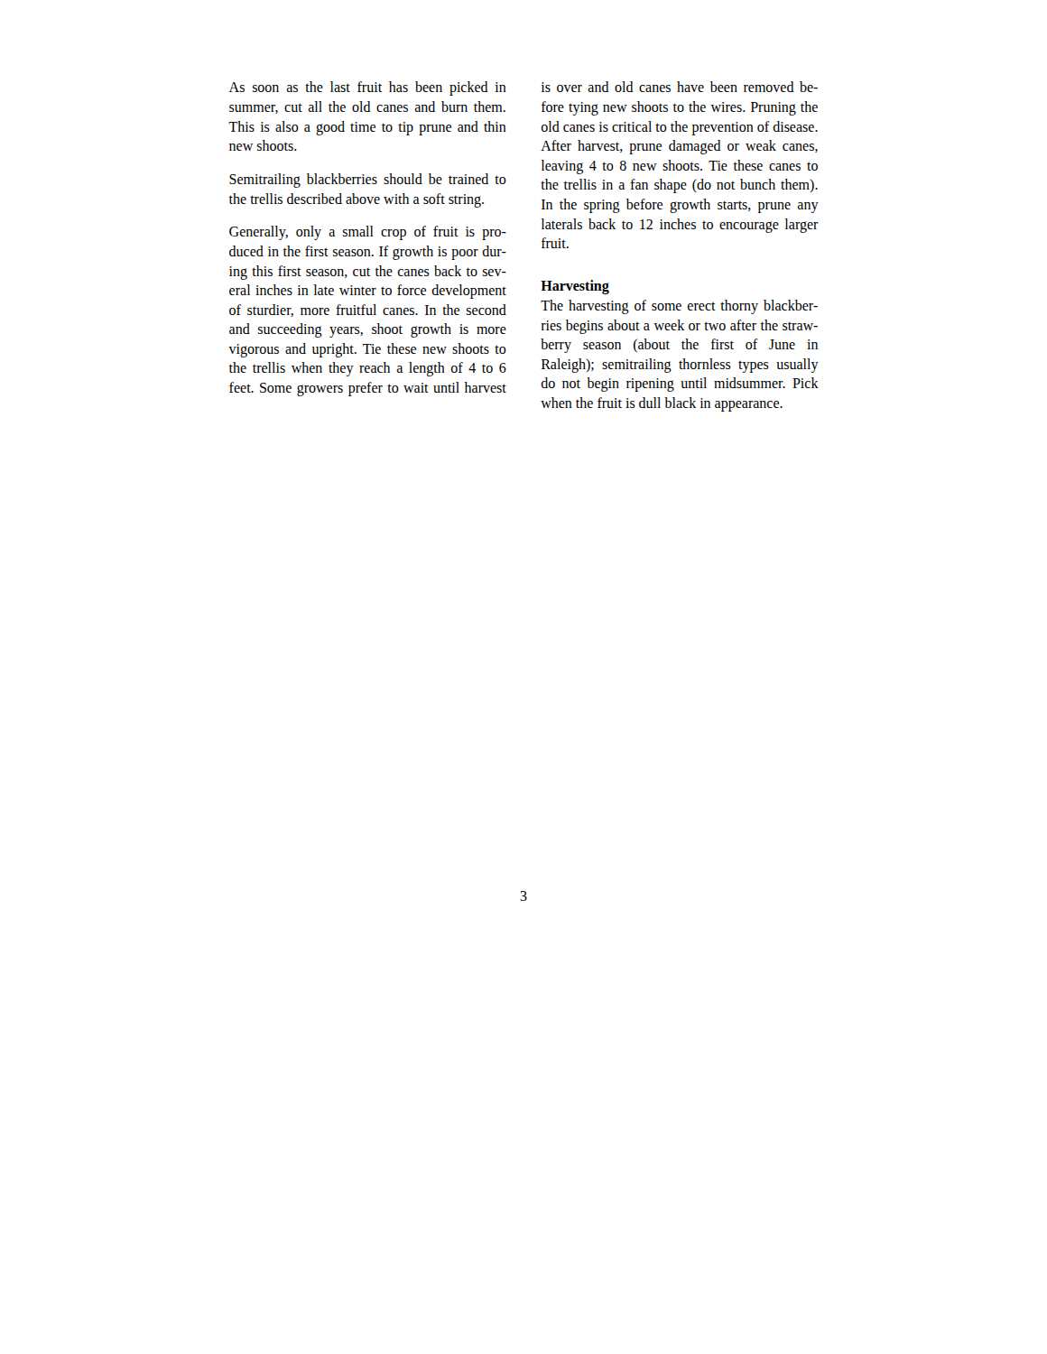As soon as the last fruit has been picked in summer, cut all the old canes and burn them. This is also a good time to tip prune and thin new shoots.
Semitrailing blackberries should be trained to the trellis described above with a soft string.
Generally, only a small crop of fruit is produced in the first season. If growth is poor during this first season, cut the canes back to several inches in late winter to force development of sturdier, more fruitful canes. In the second and succeeding years, shoot growth is more vigorous and upright. Tie these new shoots to the trellis when they reach a length of 4 to 6 feet. Some growers prefer to wait until harvest is over and old canes have been removed before tying new shoots to the wires. Pruning the old canes is critical to the prevention of disease. After harvest, prune damaged or weak canes, leaving 4 to 8 new shoots. Tie these canes to the trellis in a fan shape (do not bunch them). In the spring before growth starts, prune any laterals back to 12 inches to encourage larger fruit.
Harvesting
The harvesting of some erect thorny blackberries begins about a week or two after the strawberry season (about the first of June in Raleigh); semitrailing thornless types usually do not begin ripening until midsummer. Pick when the fruit is dull black in appearance.
3